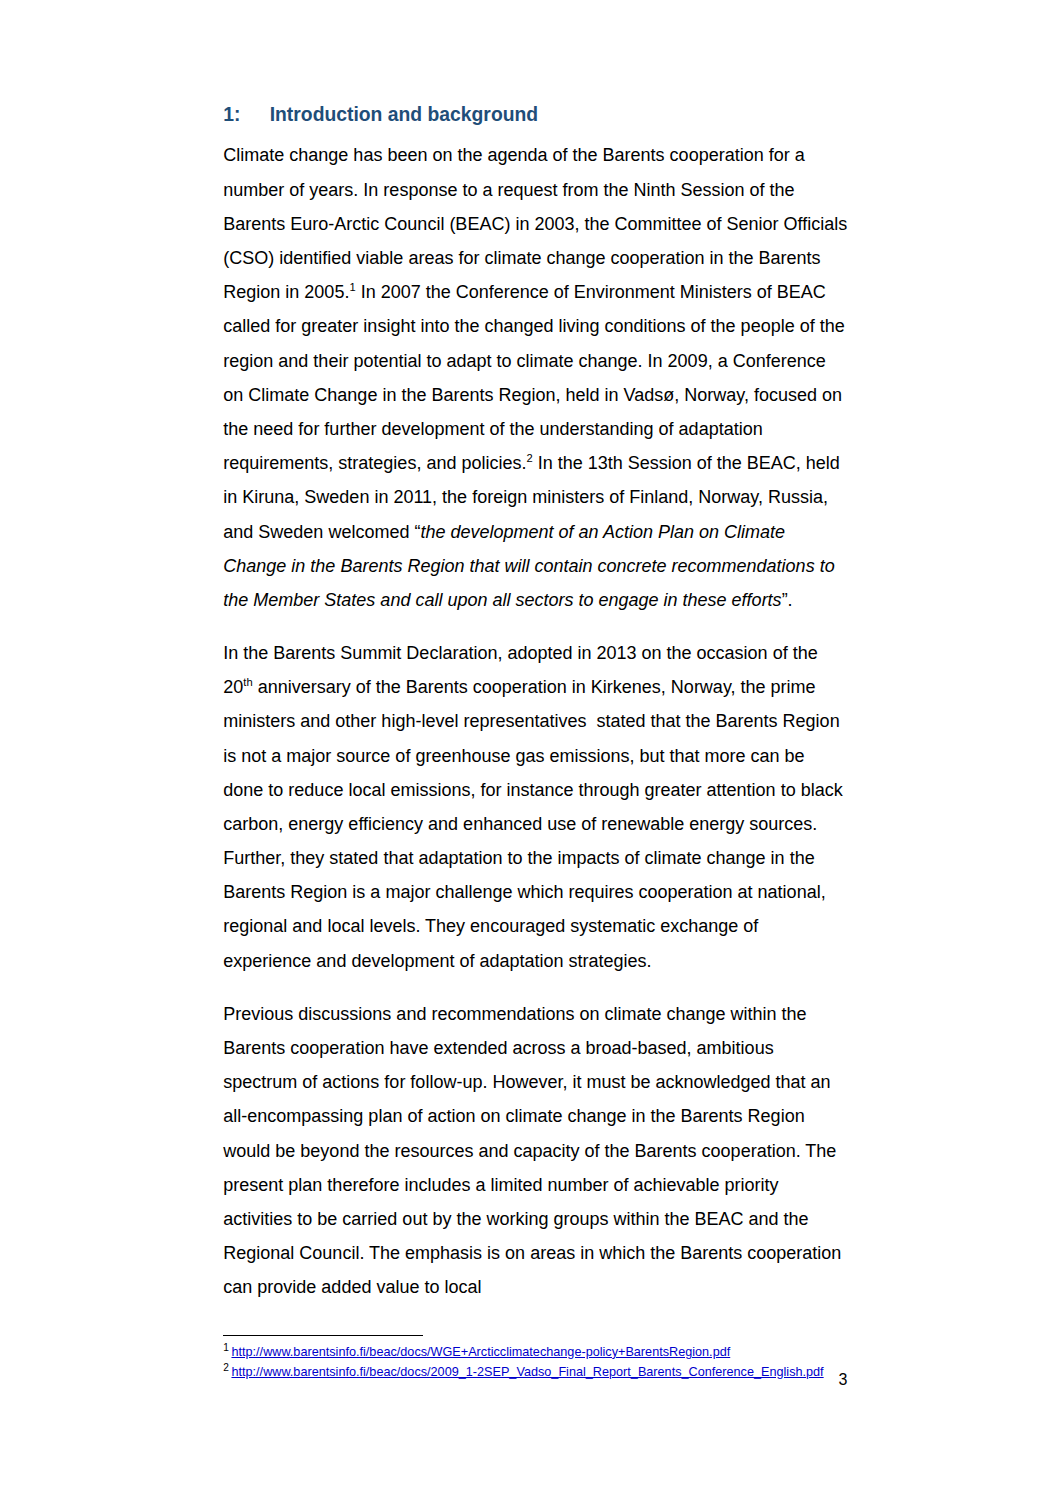1: Introduction and background
Climate change has been on the agenda of the Barents cooperation for a number of years. In response to a request from the Ninth Session of the Barents Euro-Arctic Council (BEAC) in 2003, the Committee of Senior Officials (CSO) identified viable areas for climate change cooperation in the Barents Region in 2005.1 In 2007 the Conference of Environment Ministers of BEAC called for greater insight into the changed living conditions of the people of the region and their potential to adapt to climate change. In 2009, a Conference on Climate Change in the Barents Region, held in Vadsø, Norway, focused on the need for further development of the understanding of adaptation requirements, strategies, and policies.2 In the 13th Session of the BEAC, held in Kiruna, Sweden in 2011, the foreign ministers of Finland, Norway, Russia, and Sweden welcomed “the development of an Action Plan on Climate Change in the Barents Region that will contain concrete recommendations to the Member States and call upon all sectors to engage in these efforts”.
In the Barents Summit Declaration, adopted in 2013 on the occasion of the 20th anniversary of the Barents cooperation in Kirkenes, Norway, the prime ministers and other high-level representatives stated that the Barents Region is not a major source of greenhouse gas emissions, but that more can be done to reduce local emissions, for instance through greater attention to black carbon, energy efficiency and enhanced use of renewable energy sources. Further, they stated that adaptation to the impacts of climate change in the Barents Region is a major challenge which requires cooperation at national, regional and local levels. They encouraged systematic exchange of experience and development of adaptation strategies.
Previous discussions and recommendations on climate change within the Barents cooperation have extended across a broad-based, ambitious spectrum of actions for follow-up. However, it must be acknowledged that an all-encompassing plan of action on climate change in the Barents Region would be beyond the resources and capacity of the Barents cooperation. The present plan therefore includes a limited number of achievable priority activities to be carried out by the working groups within the BEAC and the Regional Council. The emphasis is on areas in which the Barents cooperation can provide added value to local
1 http://www.barentsinfo.fi/beac/docs/WGE+Arcticclimatechange-policy+BarentsRegion.pdf
2 http://www.barentsinfo.fi/beac/docs/2009_1-2SEP_Vadso_Final_Report_Barents_Conference_English.pdf
3